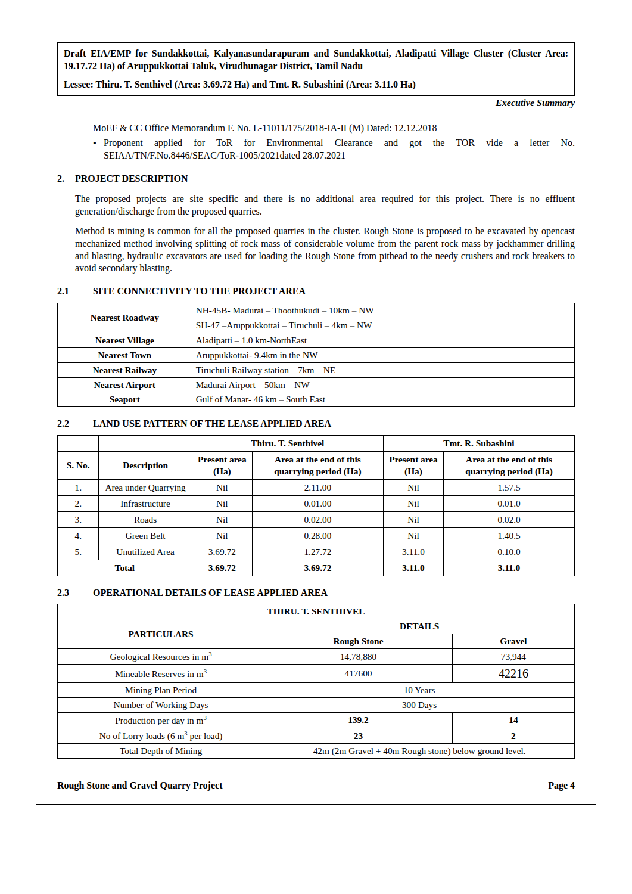Draft EIA/EMP for Sundakkottai, Kalyanasundarapuram and Sundakkottai, Aladipatti Village Cluster (Cluster Area: 19.17.72 Ha) of Aruppukkottai Taluk, Virudhunagar District, Tamil Nadu
Lessee: Thiru. T. Senthivel (Area: 3.69.72 Ha) and Tmt. R. Subashini (Area: 3.11.0 Ha)
Executive Summary
MoEF & CC Office Memorandum F. No. L-11011/175/2018-IA-II (M) Dated: 12.12.2018
Proponent applied for ToR for Environmental Clearance and got the TOR vide a letter No. SEIAA/TN/F.No.8446/SEAC/ToR-1005/2021dated 28.07.2021
2. PROJECT DESCRIPTION
The proposed projects are site specific and there is no additional area required for this project. There is no effluent generation/discharge from the proposed quarries.
Method is mining is common for all the proposed quarries in the cluster. Rough Stone is proposed to be excavated by opencast mechanized method involving splitting of rock mass of considerable volume from the parent rock mass by jackhammer drilling and blasting, hydraulic excavators are used for loading the Rough Stone from pithead to the needy crushers and rock breakers to avoid secondary blasting.
2.1 SITE CONNECTIVITY TO THE PROJECT AREA
| Nearest Roadway | NH-45B- Madurai – Thoothukudi – 10km – NW |
| SH-47 –Aruppukkottai – Tiruchuli – 4km – NW |
| Nearest Village | Aladipatti – 1.0 km-NorthEast |
| Nearest Town | Aruppukkottai- 9.4km in the NW |
| Nearest Railway | Tiruchuli Railway station – 7km – NE |
| Nearest Airport | Madurai Airport – 50km – NW |
| Seaport | Gulf of Manar- 46 km – South East |
2.2 LAND USE PATTERN OF THE LEASE APPLIED AREA
| | | Thiru. T. Senthivel | Tmt. R. Subashini |
| --- | --- | --- | --- |
| S. No. | Description | Present area (Ha) | Area at the end of this quarrying period (Ha) | Present area (Ha) | Area at the end of this quarrying period (Ha) |
| 1. | Area under Quarrying | Nil | 2.11.00 | Nil | 1.57.5 |
| 2. | Infrastructure | Nil | 0.01.00 | Nil | 0.01.0 |
| 3. | Roads | Nil | 0.02.00 | Nil | 0.02.0 |
| 4. | Green Belt | Nil | 0.28.00 | Nil | 1.40.5 |
| 5. | Unutilized Area | 3.69.72 | 1.27.72 | 3.11.0 | 0.10.0 |
| Total | 3.69.72 | 3.69.72 | 3.11.0 | 3.11.0 |
2.3 OPERATIONAL DETAILS OF LEASE APPLIED AREA
| THIRU. T. SENTHIVEL |
| --- |
| PARTICULARS | DETAILS |
| Rough Stone | Gravel |
| Geological Resources in m 3 | 14,78,880 | 73,944 |
| Mineable Reserves in m 3 | 417600 | 42216 |
| Mining Plan Period | 10 Years |
| Number of Working Days | 300 Days |
| Production per day in m 3 | 139.2 | 14 |
| No of Lorry loads (6 m 3 per load) | 23 | 2 |
| Total Depth of Mining | 42m (2m Gravel + 40m Rough stone) below ground level. |
Rough Stone and Gravel Quarry Project Page 4